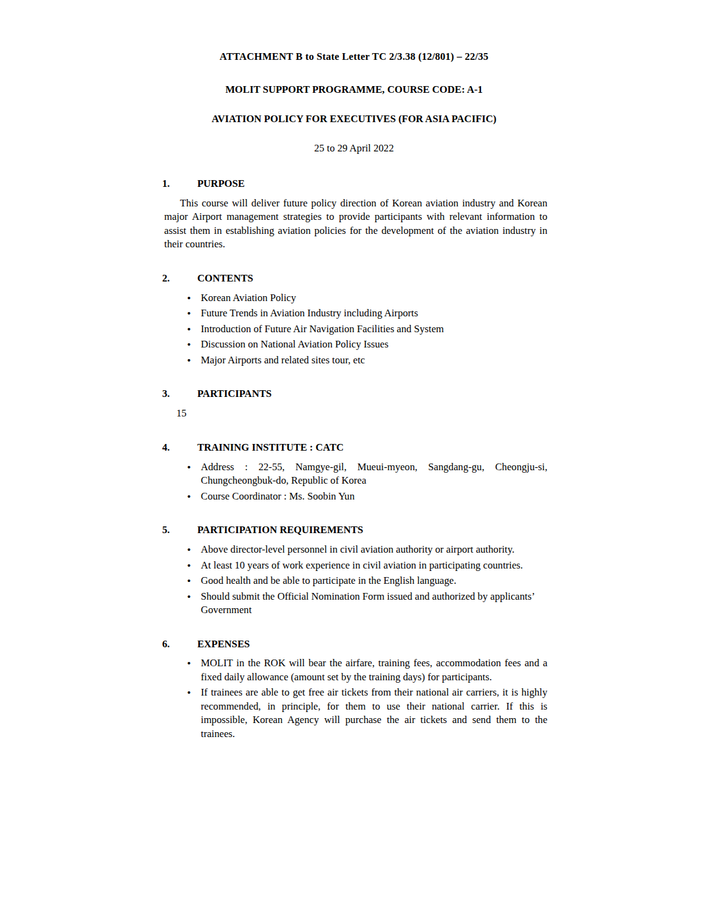ATTACHMENT B to State Letter TC 2/3.38 (12/801) – 22/35
MOLIT SUPPORT PROGRAMME, COURSE CODE: A-1
AVIATION POLICY FOR EXECUTIVES (FOR ASIA PACIFIC)
25 to 29 April 2022
1. PURPOSE
This course will deliver future policy direction of Korean aviation industry and Korean major Airport management strategies to provide participants with relevant information to assist them in establishing aviation policies for the development of the aviation industry in their countries.
2. CONTENTS
Korean Aviation Policy
Future Trends in Aviation Industry including Airports
Introduction of Future Air Navigation Facilities and System
Discussion on National Aviation Policy Issues
Major Airports and related sites tour, etc
3. PARTICIPANTS
15
4. TRAINING INSTITUTE : CATC
Address : 22-55, Namgye-gil, Mueui-myeon, Sangdang-gu, Cheongju-si, Chungcheongbuk-do, Republic of Korea
Course Coordinator : Ms. Soobin Yun
5. PARTICIPATION REQUIREMENTS
Above director-level personnel in civil aviation authority or airport authority.
At least 10 years of work experience in civil aviation in participating countries.
Good health and be able to participate in the English language.
Should submit the Official Nomination Form issued and authorized by applicants’ Government
6. EXPENSES
MOLIT in the ROK will bear the airfare, training fees, accommodation fees and a fixed daily allowance (amount set by the training days) for participants.
If trainees are able to get free air tickets from their national air carriers, it is highly recommended, in principle, for them to use their national carrier. If this is impossible, Korean Agency will purchase the air tickets and send them to the trainees.